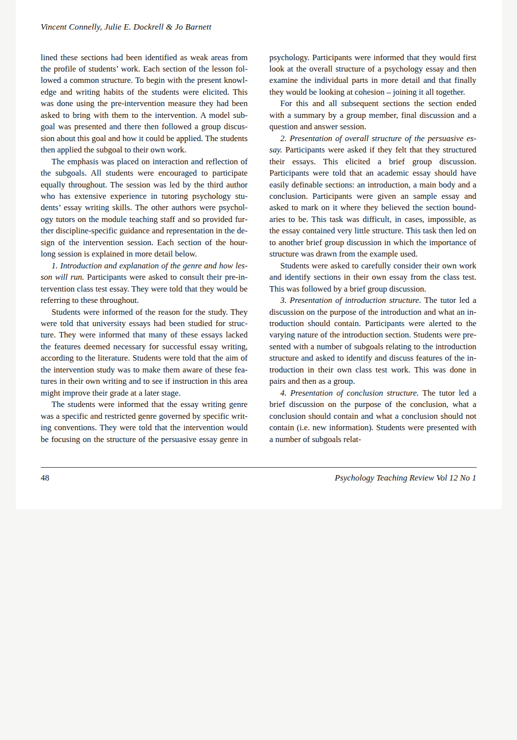Vincent Connelly, Julie E. Dockrell & Jo Barnett
lined these sections had been identified as weak areas from the profile of students’ work. Each section of the lesson followed a common structure. To begin with the present knowledge and writing habits of the students were elicited. This was done using the pre-intervention measure they had been asked to bring with them to the intervention. A model subgoal was presented and there then followed a group discussion about this goal and how it could be applied. The students then applied the subgoal to their own work.
The emphasis was placed on interaction and reflection of the subgoals. All students were encouraged to participate equally throughout. The session was led by the third author who has extensive experience in tutoring psychology students’ essay writing skills. The other authors were psychology tutors on the module teaching staff and so provided further discipline-specific guidance and representation in the design of the intervention session. Each section of the hour-long session is explained in more detail below.
1. Introduction and explanation of the genre and how lesson will run. Participants were asked to consult their pre-intervention class test essay. They were told that they would be referring to these throughout.
Students were informed of the reason for the study. They were told that university essays had been studied for structure. They were informed that many of these essays lacked the features deemed necessary for successful essay writing, according to the literature. Students were told that the aim of the intervention study was to make them aware of these features in their own writing and to see if instruction in this area might improve their grade at a later stage.
The students were informed that the essay writing genre was a specific and restricted genre governed by specific writing conventions. They were told that the intervention would be focusing on the structure of the persuasive essay genre in psychology. Participants were informed that they would first look at the overall structure of a psychology essay and then examine the individual parts in more detail and that finally they would be looking at cohesion – joining it all together.
For this and all subsequent sections the section ended with a summary by a group member, final discussion and a question and answer session.
2. Presentation of overall structure of the persuasive essay. Participants were asked if they felt that they structured their essays. This elicited a brief group discussion. Participants were told that an academic essay should have easily definable sections: an introduction, a main body and a conclusion. Participants were given an sample essay and asked to mark on it where they believed the section boundaries to be. This task was difficult, in cases, impossible, as the essay contained very little structure. This task then led on to another brief group discussion in which the importance of structure was drawn from the example used.
Students were asked to carefully consider their own work and identify sections in their own essay from the class test. This was followed by a brief group discussion.
3. Presentation of introduction structure. The tutor led a discussion on the purpose of the introduction and what an introduction should contain. Participants were alerted to the varying nature of the introduction section. Students were presented with a number of subgoals relating to the introduction structure and asked to identify and discuss features of the introduction in their own class test work. This was done in pairs and then as a group.
4. Presentation of conclusion structure. The tutor led a brief discussion on the purpose of the conclusion, what a conclusion should contain and what a conclusion should not contain (i.e. new information). Students were presented with a number of subgoals relat-
48 Psychology Teaching Review Vol 12 No 1